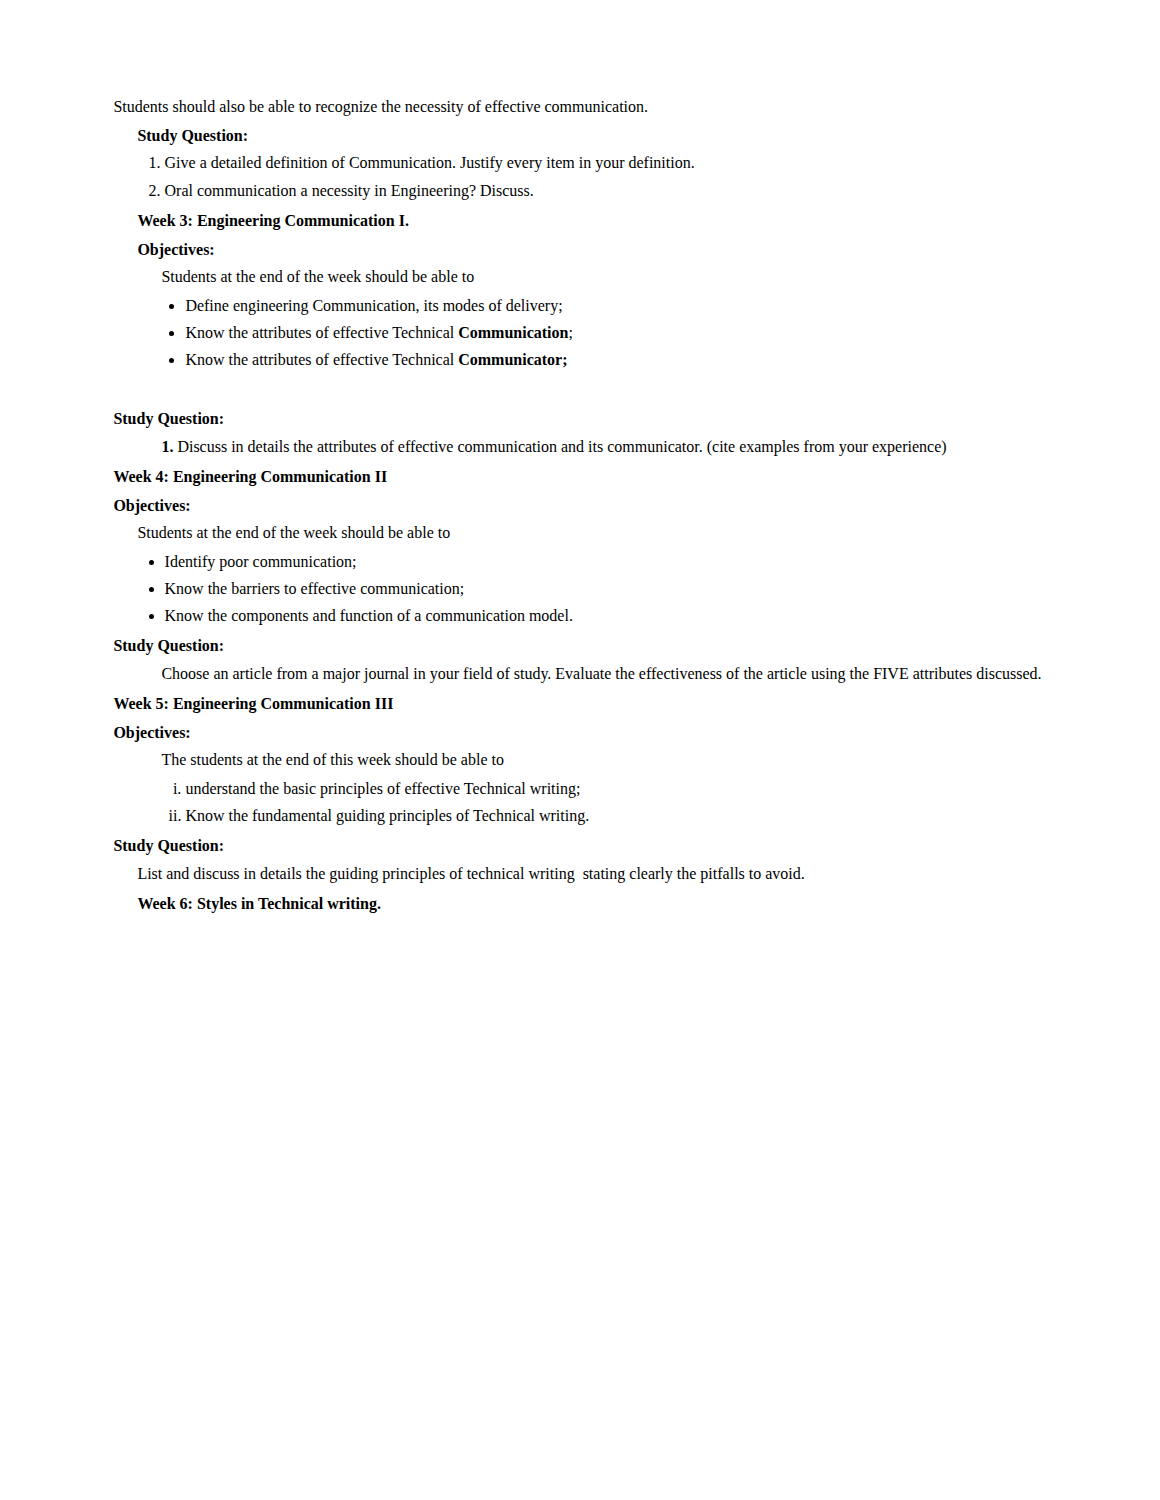Students should also be able to recognize the necessity of effective communication.
Study Question:
Give a detailed definition of Communication. Justify every item in your definition.
Oral communication a necessity in Engineering? Discuss.
Week 3: Engineering Communication I.
Objectives:
Students at the end of the week should be able to
Define engineering Communication, its modes of delivery;
Know the attributes of effective Technical Communication;
Know the attributes of effective Technical Communicator;
Study Question:
1. Discuss in details the attributes of effective communication and its communicator. (cite examples from your experience)
Week 4: Engineering Communication II
Objectives:
Students at the end of the week should be able to
Identify poor communication;
Know the barriers to effective communication;
Know the components and function of a communication model.
Study Question:
Choose an article from a major journal in your field of study. Evaluate the effectiveness of the article using the FIVE attributes discussed.
Week 5: Engineering Communication III
Objectives:
The students at the end of this week should be able to
understand the basic principles of effective Technical writing;
Know the fundamental guiding principles of Technical writing.
Study Question:
List and discuss in details the guiding principles of technical writing stating clearly the pitfalls to avoid.
Week 6: Styles in Technical writing.